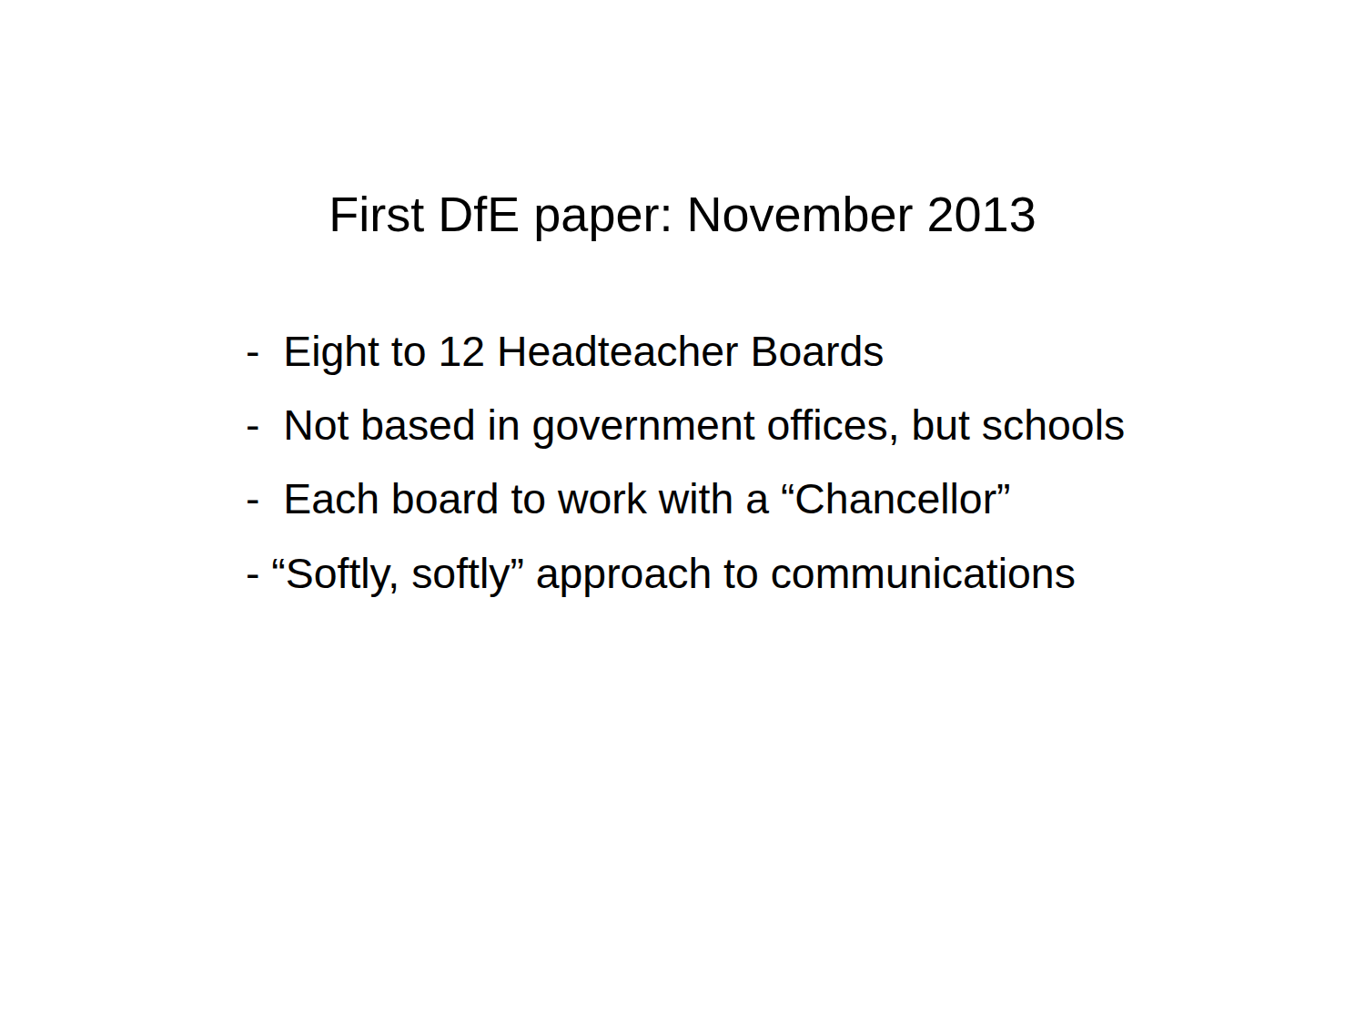First DfE paper: November 2013
- Eight to 12 Headteacher Boards
- Not based in government offices, but schools
- Each board to work with a “Chancellor”
- “Softly, softly” approach to communications